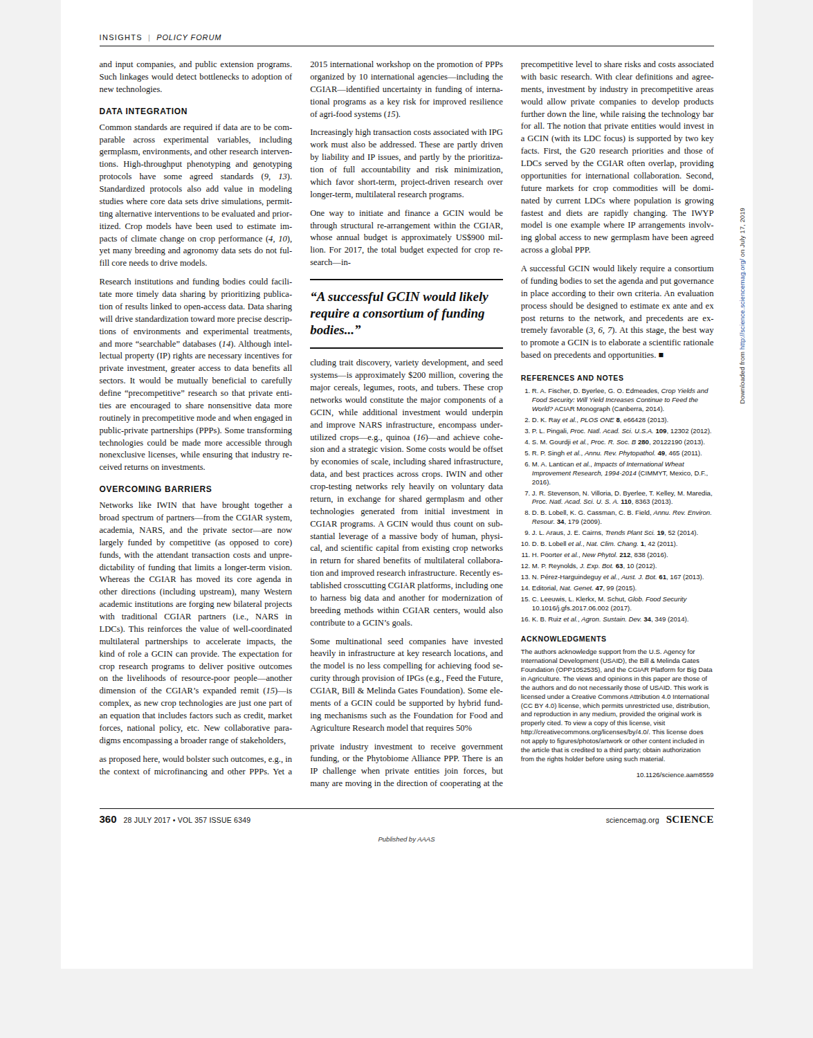INSIGHTS|POLICY FORUM
Downloaded from http://science.sciencemag.org/ on July 17, 2019
and input companies, and public extension programs. Such linkages would detect bottlenecks to adoption of new technologies.
Data integration
Common standards are required if data are to be comparable across experimental variables, including germplasm, environments, and other research interventions. High-throughput phenotyping and genotyping protocols have some agreed standards (9, 13). Standardized protocols also add value in modeling studies where core data sets drive simulations, permitting alternative interventions to be evaluated and prioritized. Crop models have been used to estimate impacts of climate change on crop performance (4, 10), yet many breeding and agronomy data sets do not fulfill core needs to drive models.
Research institutions and funding bodies could facilitate more timely data sharing by prioritizing publication of results linked to open-access data. Data sharing will drive standardization toward more precise descriptions of environments and experimental treatments, and more “searchable” databases (14). Although intellectual property (IP) rights are necessary incentives for private investment, greater access to data benefits all sectors. It would be mutually beneficial to carefully define “precompetitive” research so that private entities are encouraged to share nonsensitive data more routinely in precompetitive mode and when engaged in public-private partnerships (PPPs). Some transforming technologies could be made more accessible through nonexclusive licenses, while ensuring that industry received returns on investments.
Overcoming barriers
Networks like IWIN that have brought together a broad spectrum of partners—from the CGIAR system, academia, NARS, and the private sector—are now largely funded by competitive (as opposed to core) funds, with the attendant transaction costs and unpredictability of funding that limits a longer-term vision. Whereas the CGIAR has moved its core agenda in other directions (including upstream), many Western academic institutions are forging new bilateral projects with traditional CGIAR partners (i.e., NARS in LDCs). This reinforces the value of well-coordinated multilateral partnerships to accelerate impacts, the kind of role a GCIN can provide. The expectation for crop research programs to deliver positive outcomes on the livelihoods of resource-poor people—another dimension of the CGIAR’s expanded remit (15)—is complex, as new crop technologies are just one part of an equation that includes factors such as credit, market forces, national policy, etc. New collaborative paradigms encompassing a broader range of stakeholders,
as proposed here, would bolster such outcomes, e.g., in the context of microfinancing and other PPPs. Yet a 2015 international workshop on the promotion of PPPs organized by 10 international agencies—including the CGIAR—identified uncertainty in funding of international programs as a key risk for improved resilience of agri-food systems (15).
Increasingly high transaction costs associated with IPG work must also be addressed. These are partly driven by liability and IP issues, and partly by the prioritization of full accountability and risk minimization, which favor short-term, project-driven research over longer-term, multilateral research programs.
One way to initiate and finance a GCIN would be through structural re-arrangement within the CGIAR, whose annual budget is approximately US$900 million. For 2017, the total budget expected for crop research—in-
“A successful GCIN would likely require a consortium of funding bodies...”
cluding trait discovery, variety development, and seed systems—is approximately $200 million, covering the major cereals, legumes, roots, and tubers. These crop networks would constitute the major components of a GCIN, while additional investment would underpin and improve NARS infrastructure, encompass underutilized crops—e.g., quinoa (16)—and achieve cohesion and a strategic vision. Some costs would be offset by economies of scale, including shared infrastructure, data, and best practices across crops. IWIN and other crop-testing networks rely heavily on voluntary data return, in exchange for shared germplasm and other technologies generated from initial investment in CGIAR programs. A GCIN would thus count on substantial leverage of a massive body of human, physical, and scientific capital from existing crop networks in return for shared benefits of multilateral collaboration and improved research infrastructure. Recently established crosscutting CGIAR platforms, including one to harness big data and another for modernization of breeding methods within CGIAR centers, would also contribute to a GCIN’s goals.
Some multinational seed companies have invested heavily in infrastructure at key research locations, and the model is no less compelling for achieving food security through provision of IPGs (e.g., Feed the Future, CGIAR, Bill & Melinda Gates Foundation). Some elements of a GCIN could be supported by hybrid funding mechanisms such as the Foundation for Food and Agriculture Research model that requires 50%
private industry investment to receive government funding, or the Phytobiome Alliance PPP. There is an IP challenge when private entities join forces, but many are moving in the direction of cooperating at the precompetitive level to share risks and costs associated with basic research. With clear definitions and agreements, investment by industry in precompetitive areas would allow private companies to develop products further down the line, while raising the technology bar for all. The notion that private entities would invest in a GCIN (with its LDC focus) is supported by two key facts. First, the G20 research priorities and those of LDCs served by the CGIAR often overlap, providing opportunities for international collaboration. Second, future markets for crop commodities will be dominated by current LDCs where population is growing fastest and diets are rapidly changing. The IWYP model is one example where IP arrangements involving global access to new germplasm have been agreed across a global PPP.
A successful GCIN would likely require a consortium of funding bodies to set the agenda and put governance in place according to their own criteria. An evaluation process should be designed to estimate ex ante and ex post returns to the network, and precedents are extremely favorable (3, 6, 7). At this stage, the best way to promote a GCIN is to elaborate a scientific rationale based on precedents and opportunities. ■
References and notes
R. A. Fischer, D. Byerlee, G. O. Edmeades, Crop Yields and Food Security: Will Yield Increases Continue to Feed the World? ACIAR Monograph (Canberra, 2014).
D. K. Ray et al., PLOS ONE 8, e66428 (2013).
P. L. Pingali, Proc. Natl. Acad. Sci. U.S.A. 109, 12302 (2012).
S. M. Gourdji et al., Proc. R. Soc. B 280, 20122190 (2013).
R. P. Singh et al., Annu. Rev. Phytopathol. 49, 465 (2011).
M. A. Lantican et al., Impacts of International Wheat Improvement Research, 1994-2014 (CIMMYT, Mexico, D.F., 2016).
J. R. Stevenson, N. Villoria, D. Byerlee, T. Kelley, M. Maredia, Proc. Natl. Acad. Sci. U. S. A. 110, 8363 (2013).
D. B. Lobell, K. G. Cassman, C. B. Field, Annu. Rev. Environ. Resour. 34, 179 (2009).
J. L. Araus, J. E. Cairns, Trends Plant Sci. 19, 52 (2014).
D. B. Lobell et al., Nat. Clim. Chang. 1, 42 (2011).
H. Poorter et al., New Phytol. 212, 838 (2016).
M. P. Reynolds, J. Exp. Bot. 63, 10 (2012).
N. Pérez-Harguindeguy et al., Aust. J. Bot. 61, 167 (2013).
Editorial, Nat. Genet. 47, 99 (2015).
C. Leeuwis, L. Klerkx, M. Schut, Glob. Food Security 10.1016/j.gfs.2017.06.002 (2017).
K. B. Ruiz et al., Agron. Sustain. Dev. 34, 349 (2014).
Acknowledgments
The authors acknowledge support from the U.S. Agency for International Development (USAID), the Bill & Melinda Gates Foundation (OPP1052535), and the CGIAR Platform for Big Data in Agriculture. The views and opinions in this paper are those of the authors and do not necessarily those of USAID. This work is licensed under a Creative Commons Attribution 4.0 International (CC BY 4.0) license, which permits unrestricted use, distribution, and reproduction in any medium, provided the original work is properly cited. To view a copy of this license, visit http://creativecommons.org/licenses/by/4.0/. This license does not apply to figures/photos/artwork or other content included in the article that is credited to a third party; obtain authorization from the rights holder before using such material.
10.1126/science.aam8559
360 28 JULY 2017 • VOL 357 ISSUE 6349
sciencemag.org SCIENCE
Published by AAAS